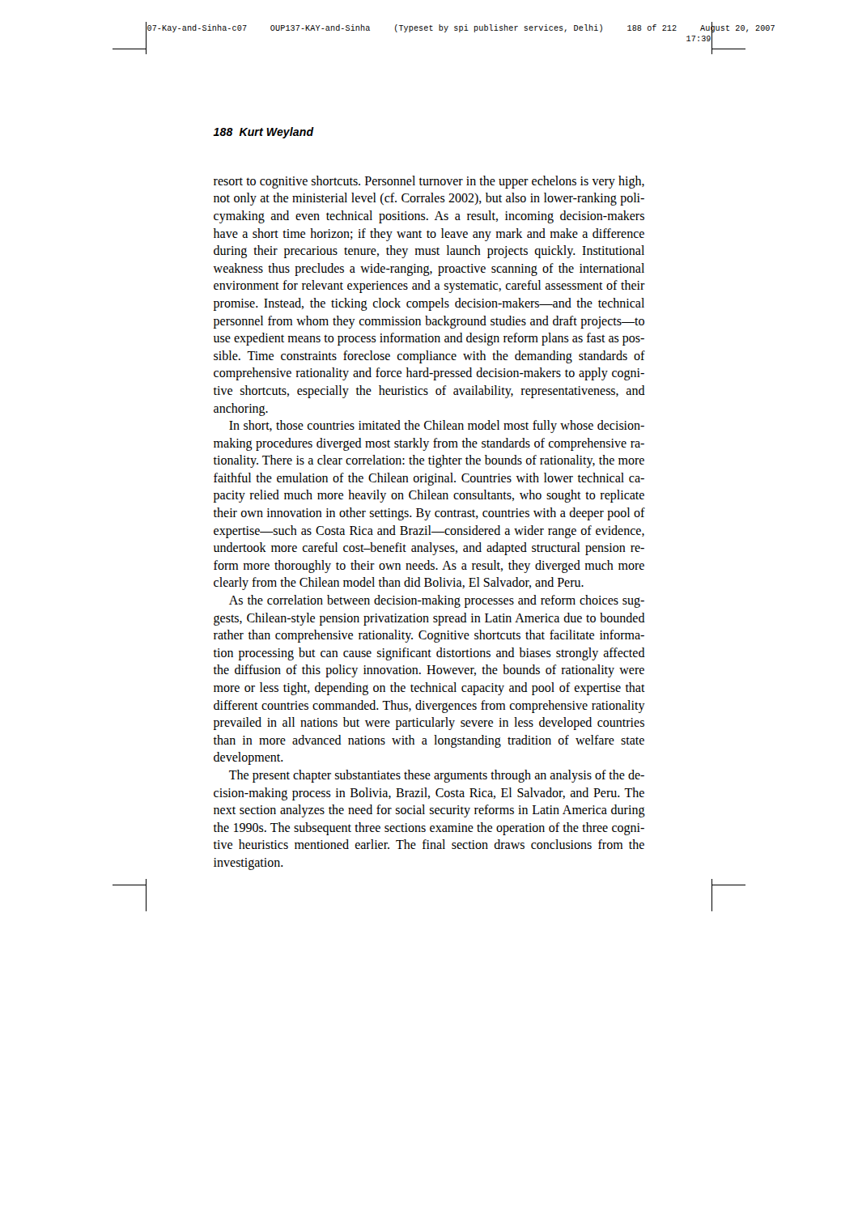07-Kay-and-Sinha-c07 OUP137-KAY-and-Sinha(Typeset by spi publisher services, Delhi) 188 of 212 August 20, 200717:39
188 Kurt Weyland
resort to cognitive shortcuts. Personnel turnover in the upper echelons is very high, not only at the ministerial level (cf. Corrales 2002), but also in lower-ranking policymaking and even technical positions. As a result, incoming decision-makers have a short time horizon; if they want to leave any mark and make a difference during their precarious tenure, they must launch projects quickly. Institutional weakness thus precludes a wide-ranging, proactive scanning of the international environment for relevant experiences and a systematic, careful assessment of their promise. Instead, the ticking clock compels decision-makers—and the technical personnel from whom they commission background studies and draft projects—to use expedient means to process information and design reform plans as fast as possible. Time constraints foreclose compliance with the demanding standards of comprehensive rationality and force hard-pressed decision-makers to apply cognitive shortcuts, especially the heuristics of availability, representativeness, and anchoring.
In short, those countries imitated the Chilean model most fully whose decision-making procedures diverged most starkly from the standards of comprehensive rationality. There is a clear correlation: the tighter the bounds of rationality, the more faithful the emulation of the Chilean original. Countries with lower technical capacity relied much more heavily on Chilean consultants, who sought to replicate their own innovation in other settings. By contrast, countries with a deeper pool of expertise—such as Costa Rica and Brazil—considered a wider range of evidence, undertook more careful cost–benefit analyses, and adapted structural pension reform more thoroughly to their own needs. As a result, they diverged much more clearly from the Chilean model than did Bolivia, El Salvador, and Peru.
As the correlation between decision-making processes and reform choices suggests, Chilean-style pension privatization spread in Latin America due to bounded rather than comprehensive rationality. Cognitive shortcuts that facilitate information processing but can cause significant distortions and biases strongly affected the diffusion of this policy innovation. However, the bounds of rationality were more or less tight, depending on the technical capacity and pool of expertise that different countries commanded. Thus, divergences from comprehensive rationality prevailed in all nations but were particularly severe in less developed countries than in more advanced nations with a longstanding tradition of welfare state development.
The present chapter substantiates these arguments through an analysis of the decision-making process in Bolivia, Brazil, Costa Rica, El Salvador, and Peru. The next section analyzes the need for social security reforms in Latin America during the 1990s. The subsequent three sections examine the operation of the three cognitive heuristics mentioned earlier. The final section draws conclusions from the investigation.